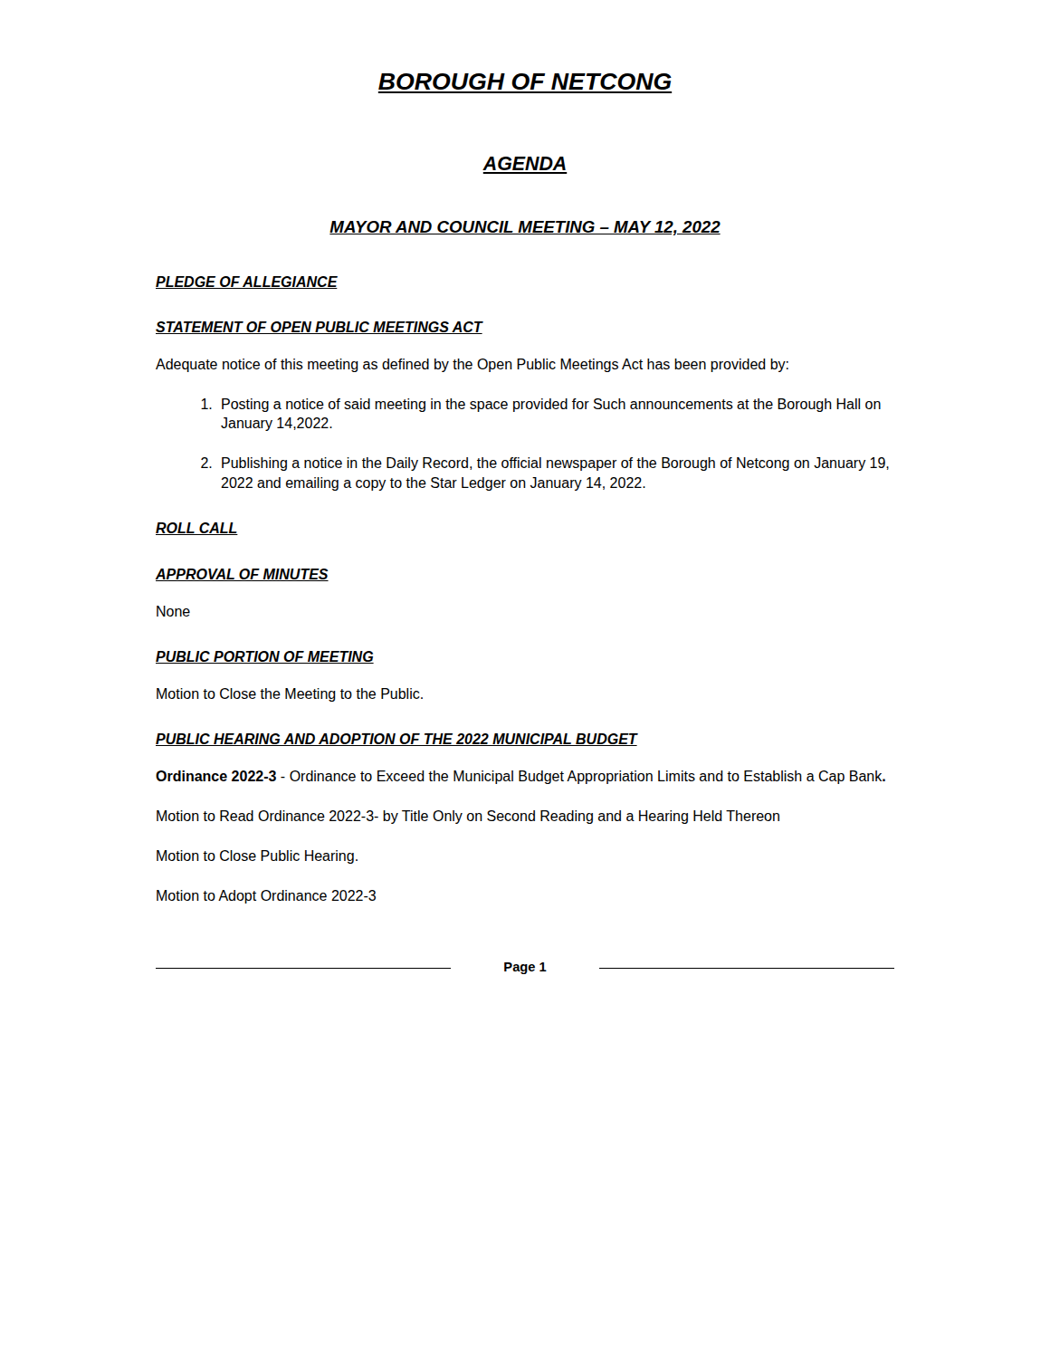BOROUGH OF NETCONG
AGENDA
MAYOR AND COUNCIL MEETING – MAY 12, 2022
PLEDGE OF ALLEGIANCE
STATEMENT OF OPEN PUBLIC MEETINGS ACT
Adequate notice of this meeting as defined by the Open Public Meetings Act has been provided by:
Posting a notice of said meeting in the space provided for Such announcements at the Borough Hall on January 14,2022.
Publishing a notice in the Daily Record, the official newspaper of the Borough of Netcong on January 19, 2022 and emailing a copy to the Star Ledger on January 14, 2022.
ROLL CALL
APPROVAL OF MINUTES
None
PUBLIC PORTION OF MEETING
Motion to Close the Meeting to the Public.
PUBLIC HEARING AND ADOPTION OF THE 2022 MUNICIPAL BUDGET
Ordinance 2022-3 - Ordinance to Exceed the Municipal Budget Appropriation Limits and to Establish a Cap Bank.
Motion to Read Ordinance 2022-3- by Title Only on Second Reading and a Hearing Held Thereon
Motion to Close Public Hearing.
Motion to Adopt Ordinance 2022-3
Page 1